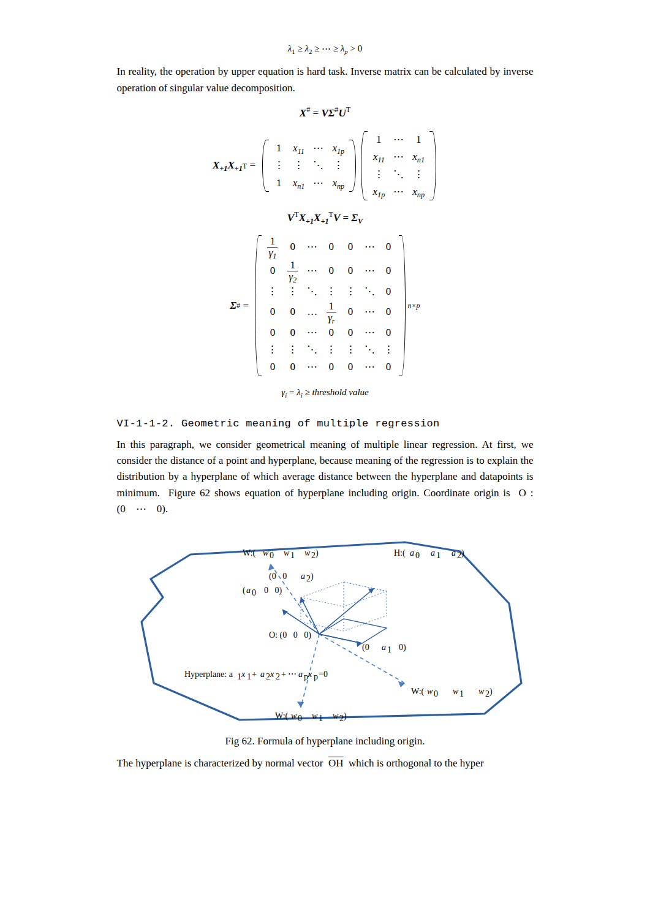λ1 ≥ λ2 ≥ ⋯ ≥ λp > 0
In reality, the operation by upper equation is hard task. Inverse matrix can be calculated by inverse operation of singular value decomposition.
X# = VΣ#UT
X+1X+1T =
| 1 | x 11 | ⋯ | x 1p |
| ⋮ | ⋮ | ⋱ | ⋮ |
| 1 | x n1 | ⋯ | x np |
| 1 | ⋯ | 1 |
| x 11 | ⋯ | x n1 |
| ⋮ | ⋱ | ⋮ |
| x 1p | ⋯ | x np |
VTX+1X+1TV = ΣV
Σ# =
| 1 γ 1 | 0 | ⋯ | 0 | 0 | ⋯ | 0 |
| 0 | 1 γ 2 | ⋯ | 0 | 0 | ⋯ | 0 |
| ⋮ | ⋮ | ⋱ | ⋮ | ⋮ | ⋱ | 0 |
| 0 | 0 | … | 1 γ r | 0 | ⋯ | 0 |
| 0 | 0 | ⋯ | 0 | 0 | ⋯ | 0 |
| ⋮ | ⋮ | ⋱ | ⋮ | ⋮ | ⋱ | ⋮ |
| 0 | 0 | ⋯ | 0 | 0 | ⋯ | 0 |
n×p
γi = λi ≥ threshold value
VI-1-1-2. Geometric meaning of multiple regression
In this paragraph, we consider geometrical meaning of multiple linear regression. At first, we consider the distance of a point and hyperplane, because meaning of the regression is to explain the distribution by a hyperplane of which average distance between the hyperplane and datapoints is minimum. Figure 62 shows equation of hyperplane including origin. Coordinate origin is O : (0 ⋯ 0).
W:( w 0 w 1 w 2 ) H:( a 0 a 1 a 2 ) (0 0 a 2 ) ( a 0 0 0) O: (0 0 0) (0 a 1 0) Hyperplane: a 1 x 1 + a 2 x 2 + ⋯ a p x p =0 W:( w 0 w 1 w 2 ) W:( w 0 w 1 w 2 )
Fig 62. Formula of hyperplane including origin.
The hyperplane is characterized by normal vector OH which is orthogonal to the hyper